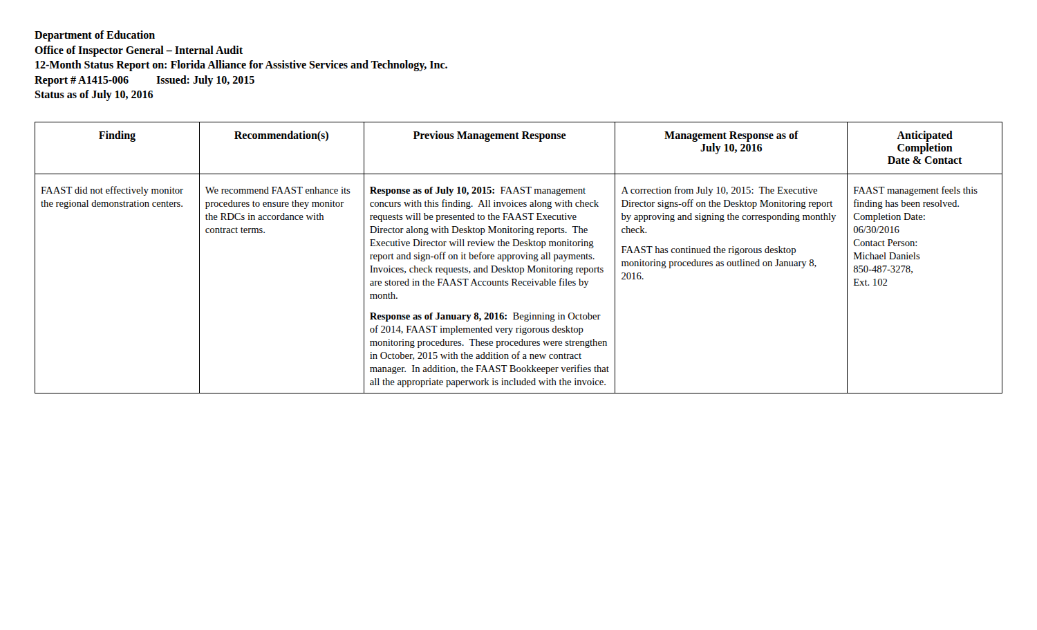Department of Education
Office of Inspector General – Internal Audit
12-Month Status Report on: Florida Alliance for Assistive Services and Technology, Inc.
Report # A1415-006 Issued: July 10, 2015
Status as of July 10, 2016
| Finding | Recommendation(s) | Previous Management Response | Management Response as of July 10, 2016 | Anticipated Completion Date & Contact |
| --- | --- | --- | --- | --- |
| FAAST did not effectively monitor the regional demonstration centers. | We recommend FAAST enhance its procedures to ensure they monitor the RDCs in accordance with contract terms. | Response as of July 10, 2015: FAAST management concurs with this finding. All invoices along with check requests will be presented to the FAAST Executive Director along with Desktop Monitoring reports. The Executive Director will review the Desktop monitoring report and sign-off on it before approving all payments. Invoices, check requests, and Desktop Monitoring reports are stored in the FAAST Accounts Receivable files by month. Response as of January 8, 2016: Beginning in October of 2014, FAAST implemented very rigorous desktop monitoring procedures. These procedures were strengthen in October, 2015 with the addition of a new contract manager. In addition, the FAAST Bookkeeper verifies that all the appropriate paperwork is included with the invoice. | A correction from July 10, 2015: The Executive Director signs-off on the Desktop Monitoring report by approving and signing the corresponding monthly check. FAAST has continued the rigorous desktop monitoring procedures as outlined on January 8, 2016. | FAAST management feels this finding has been resolved. Completion Date: 06/30/2016 Contact Person: Michael Daniels 850-487-3278, Ext. 102 |